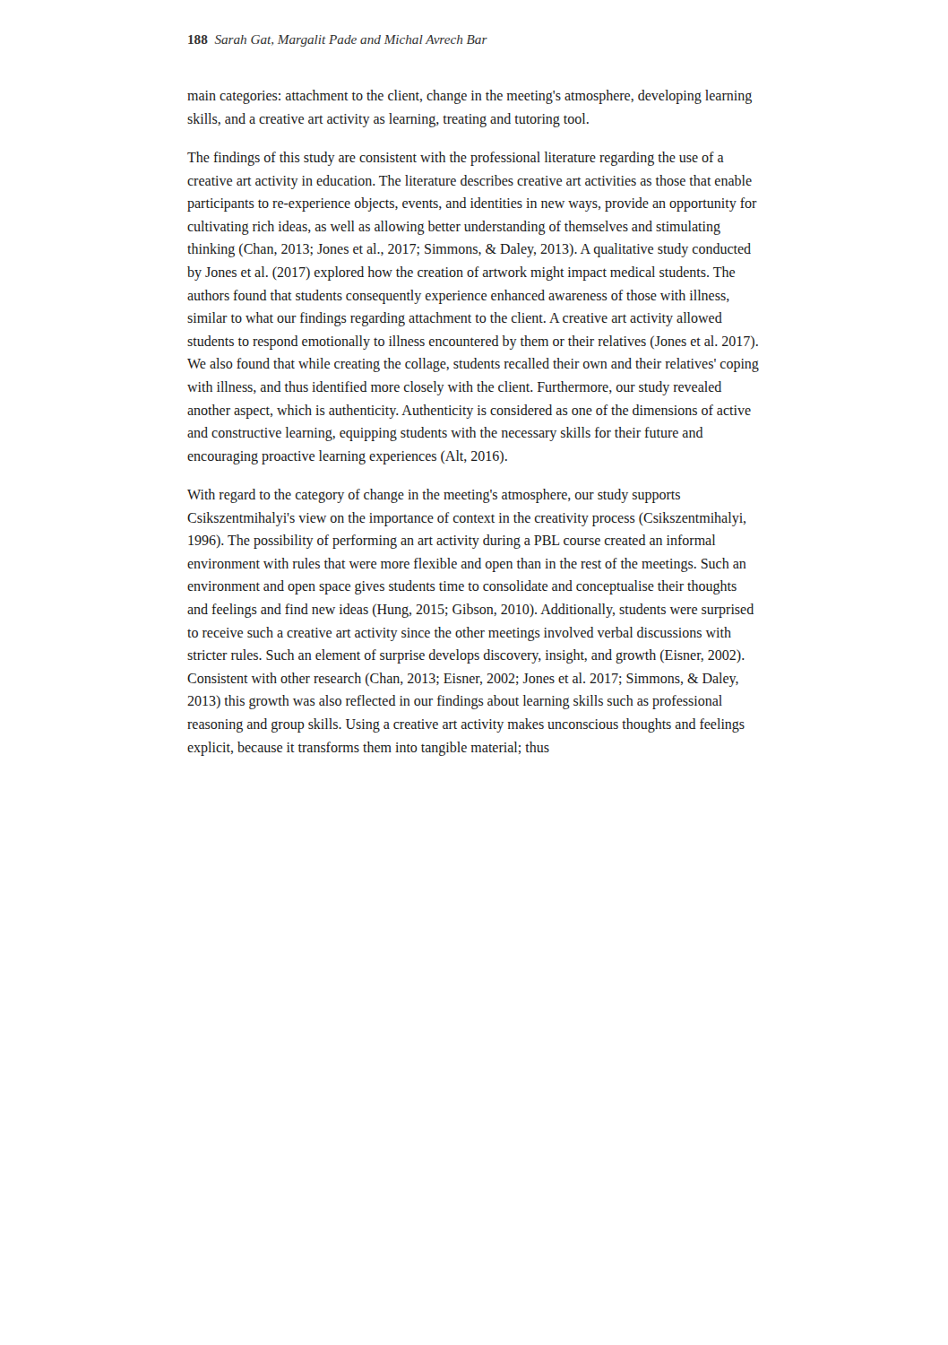188 Sarah Gat, Margalit Pade and Michal Avrech Bar
main categories: attachment to the client, change in the meeting's atmosphere, developing learning skills, and a creative art activity as learning, treating and tutoring tool.
The findings of this study are consistent with the professional literature regarding the use of a creative art activity in education. The literature describes creative art activities as those that enable participants to re-experience objects, events, and identities in new ways, provide an opportunity for cultivating rich ideas, as well as allowing better understanding of themselves and stimulating thinking (Chan, 2013; Jones et al., 2017; Simmons, & Daley, 2013). A qualitative study conducted by Jones et al. (2017) explored how the creation of artwork might impact medical students. The authors found that students consequently experience enhanced awareness of those with illness, similar to what our findings regarding attachment to the client. A creative art activity allowed students to respond emotionally to illness encountered by them or their relatives (Jones et al. 2017). We also found that while creating the collage, students recalled their own and their relatives' coping with illness, and thus identified more closely with the client. Furthermore, our study revealed another aspect, which is authenticity. Authenticity is considered as one of the dimensions of active and constructive learning, equipping students with the necessary skills for their future and encouraging proactive learning experiences (Alt, 2016).
With regard to the category of change in the meeting's atmosphere, our study supports Csikszentmihalyi's view on the importance of context in the creativity process (Csikszentmihalyi, 1996). The possibility of performing an art activity during a PBL course created an informal environment with rules that were more flexible and open than in the rest of the meetings. Such an environment and open space gives students time to consolidate and conceptualise their thoughts and feelings and find new ideas (Hung, 2015; Gibson, 2010). Additionally, students were surprised to receive such a creative art activity since the other meetings involved verbal discussions with stricter rules. Such an element of surprise develops discovery, insight, and growth (Eisner, 2002). Consistent with other research (Chan, 2013; Eisner, 2002; Jones et al. 2017; Simmons, & Daley, 2013) this growth was also reflected in our findings about learning skills such as professional reasoning and group skills. Using a creative art activity makes unconscious thoughts and feelings explicit, because it transforms them into tangible material; thus